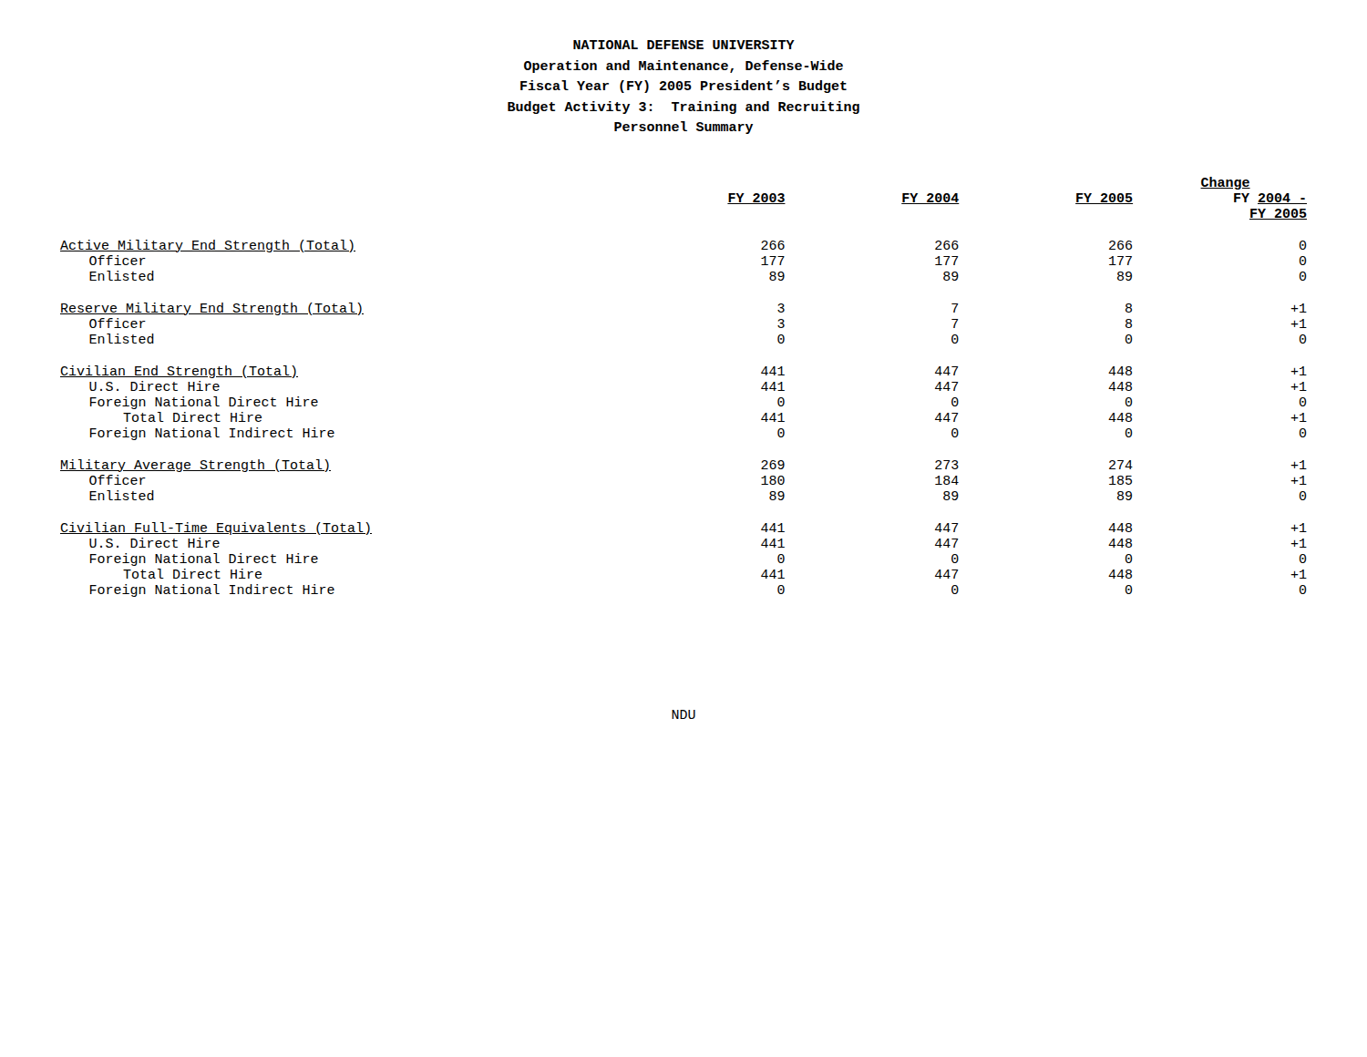NATIONAL DEFENSE UNIVERSITY
Operation and Maintenance, Defense-Wide
Fiscal Year (FY) 2005 President’s Budget
Budget Activity 3: Training and Recruiting
Personnel Summary
| | | | | Change |
| --- | --- | --- | --- | --- |
| | FY 2003 | FY 2004 | FY 2005 | FY 2004 - |
| | | | | FY 2005 |
| Active Military End Strength (Total) | 266 | 266 | 266 | 0 |
| Officer | 177 | 177 | 177 | 0 |
| Enlisted | 89 | 89 | 89 | 0 |
| Reserve Military End Strength (Total) | 3 | 7 | 8 | +1 |
| Officer | 3 | 7 | 8 | +1 |
| Enlisted | 0 | 0 | 0 | 0 |
| Civilian End Strength (Total) | 441 | 447 | 448 | +1 |
| U.S. Direct Hire | 441 | 447 | 448 | +1 |
| Foreign National Direct Hire | 0 | 0 | 0 | 0 |
| Total Direct Hire | 441 | 447 | 448 | +1 |
| Foreign National Indirect Hire | 0 | 0 | 0 | 0 |
| Military Average Strength (Total) | 269 | 273 | 274 | +1 |
| Officer | 180 | 184 | 185 | +1 |
| Enlisted | 89 | 89 | 89 | 0 |
| Civilian Full-Time Equivalents (Total) | 441 | 447 | 448 | +1 |
| U.S. Direct Hire | 441 | 447 | 448 | +1 |
| Foreign National Direct Hire | 0 | 0 | 0 | 0 |
| Total Direct Hire | 441 | 447 | 448 | +1 |
| Foreign National Indirect Hire | 0 | 0 | 0 | 0 |
NDU